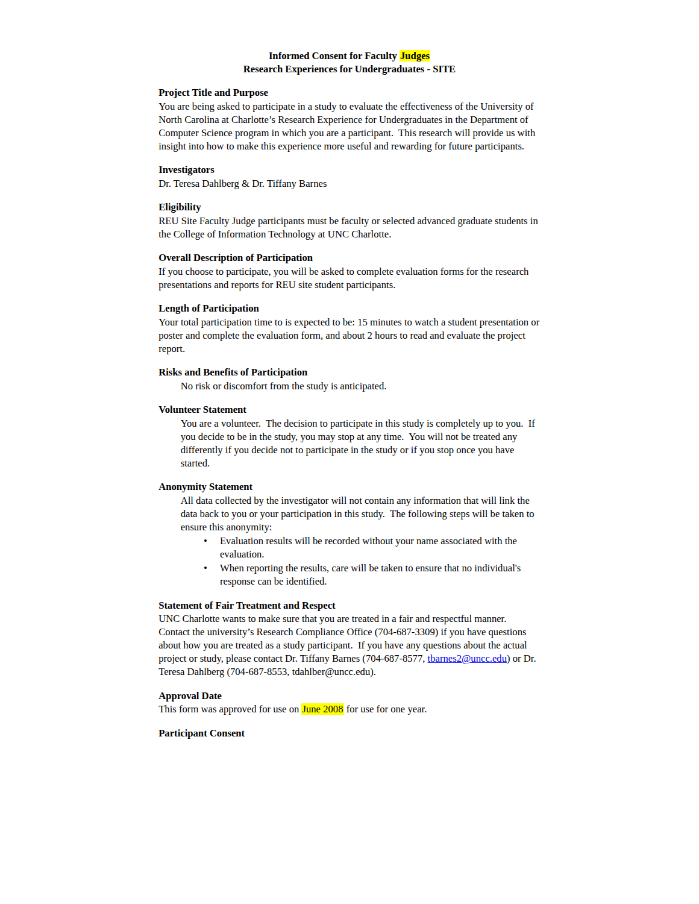Informed Consent for Faculty Judges Research Experiences for Undergraduates - SITE
Project Title and Purpose
You are being asked to participate in a study to evaluate the effectiveness of the University of North Carolina at Charlotte’s Research Experience for Undergraduates in the Department of Computer Science program in which you are a participant. This research will provide us with insight into how to make this experience more useful and rewarding for future participants.
Investigators
Dr. Teresa Dahlberg & Dr. Tiffany Barnes
Eligibility
REU Site Faculty Judge participants must be faculty or selected advanced graduate students in the College of Information Technology at UNC Charlotte.
Overall Description of Participation
If you choose to participate, you will be asked to complete evaluation forms for the research presentations and reports for REU site student participants.
Length of Participation
Your total participation time to is expected to be: 15 minutes to watch a student presentation or poster and complete the evaluation form, and about 2 hours to read and evaluate the project report.
Risks and Benefits of Participation
No risk or discomfort from the study is anticipated.
Volunteer Statement
You are a volunteer. The decision to participate in this study is completely up to you. If you decide to be in the study, you may stop at any time. You will not be treated any differently if you decide not to participate in the study or if you stop once you have started.
Anonymity Statement
All data collected by the investigator will not contain any information that will link the data back to you or your participation in this study. The following steps will be taken to ensure this anonymity:
Evaluation results will be recorded without your name associated with the evaluation.
When reporting the results, care will be taken to ensure that no individual's response can be identified.
Statement of Fair Treatment and Respect
UNC Charlotte wants to make sure that you are treated in a fair and respectful manner. Contact the university’s Research Compliance Office (704-687-3309) if you have questions about how you are treated as a study participant. If you have any questions about the actual project or study, please contact Dr. Tiffany Barnes (704-687-8577, tbarnes2@uncc.edu) or Dr. Teresa Dahlberg (704-687-8553, tdahlber@uncc.edu).
Approval Date
This form was approved for use on June 2008 for use for one year.
Participant Consent